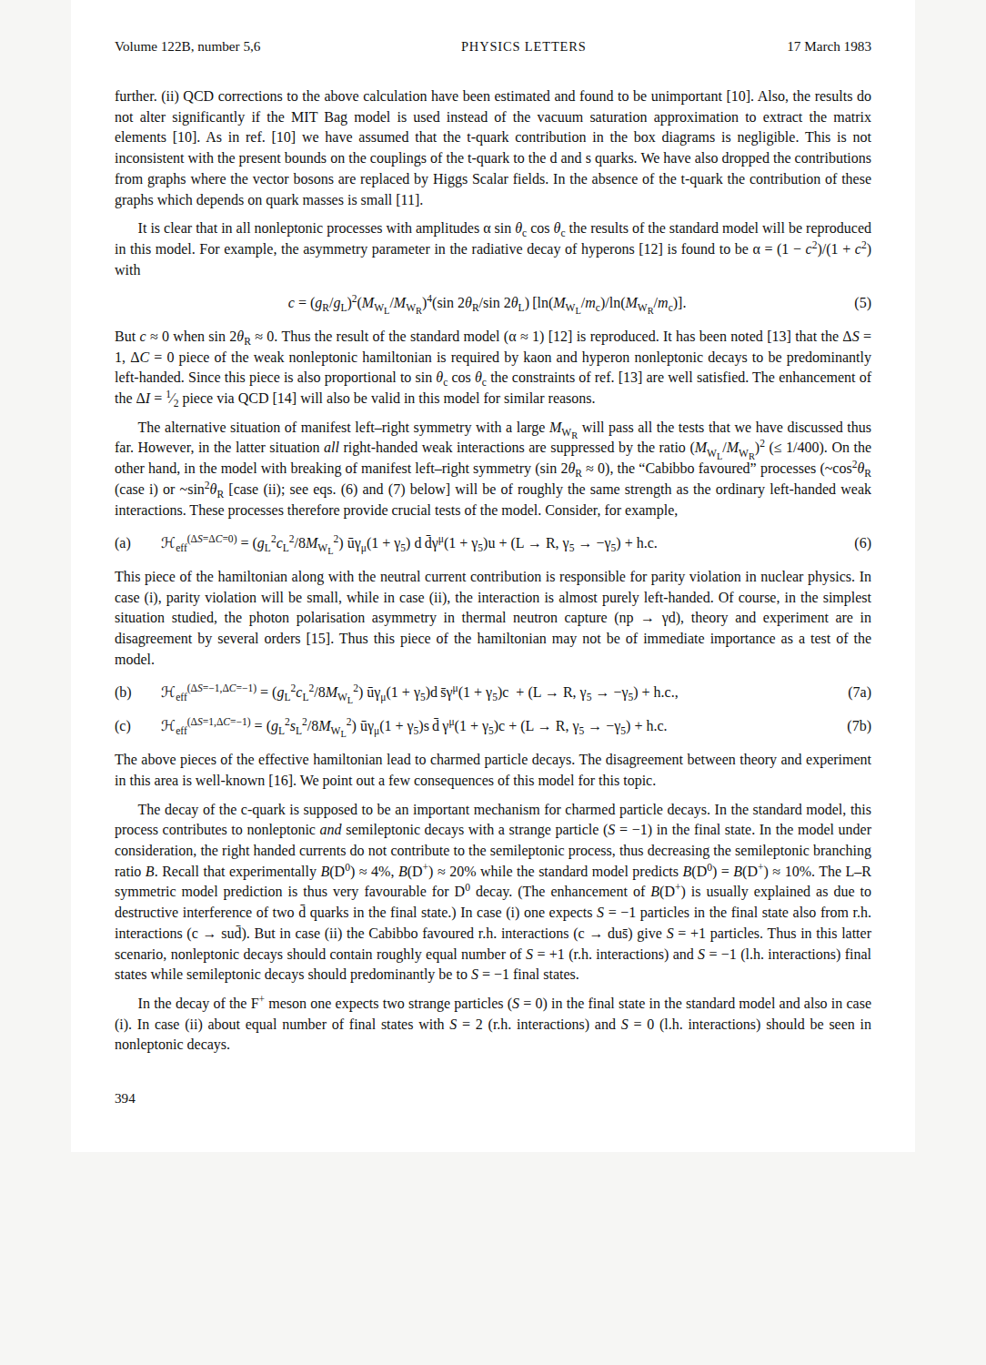Volume 122B, number 5,6 Physics Letters 17 March 1983
further. (ii) QCD corrections to the above calculation have been estimated and found to be unimportant [10]. Also, the results do not alter significantly if the MIT Bag model is used instead of the vacuum saturation approximation to extract the matrix elements [10]. As in ref. [10] we have assumed that the t-quark contribution in the box diagrams is negligible. This is not inconsistent with the present bounds on the couplings of the t-quark to the d and s quarks. We have also dropped the contributions from graphs where the vector bosons are replaced by Higgs Scalar fields. In the absence of the t-quark the contribution of these graphs which depends on quark masses is small [11].
It is clear that in all nonleptonic processes with amplitudes α sin θc cos θc the results of the standard model will be reproduced in this model. For example, the asymmetry parameter in the radiative decay of hyperons [12] is found to be α = (1 − c2)/(1 + c2) with
c = (gR/gL)2(MWL/MWR)4(sin 2θR/sin 2θL) [ln(MWL/mc)/ln(MWR/mc)]. (5)
But c ≈ 0 when sin 2θR ≈ 0. Thus the result of the standard model (α ≈ 1) [12] is reproduced. It has been noted [13] that the ΔS = 1, ΔC = 0 piece of the weak nonleptonic hamiltonian is required by kaon and hyperon nonleptonic decays to be predominantly left-handed. Since this piece is also proportional to sin θc cos θc the constraints of ref. [13] are well satisfied. The enhancement of the ΔI = 1⁄2 piece via QCD [14] will also be valid in this model for similar reasons.
The alternative situation of manifest left–right symmetry with a large MWR will pass all the tests that we have discussed thus far. However, in the latter situation all right-handed weak interactions are suppressed by the ratio (MWL/MWR)2 (≤ 1/400). On the other hand, in the model with breaking of manifest left–right symmetry (sin 2θR ≈ 0), the “Cabibbo favoured” processes (~cos2θR (case i) or ~sin2θR [case (ii); see eqs. (6) and (7) below] will be of roughly the same strength as the ordinary left-handed weak interactions. These processes therefore provide crucial tests of the model. Consider, for example,
(a) ℋeff(ΔS=ΔC=0) = (gL2cL2/8MWL2) ūγμ(1 + γ5) d d̄γμ(1 + γ5)u + (L → R, γ5 → −γ5) + h.c. (6)
This piece of the hamiltonian along with the neutral current contribution is responsible for parity violation in nuclear physics. In case (i), parity violation will be small, while in case (ii), the interaction is almost purely left-handed. Of course, in the simplest situation studied, the photon polarisation asymmetry in thermal neutron capture (np → γd), theory and experiment are in disagreement by several orders [15]. Thus this piece of the hamiltonian may not be of immediate importance as a test of the model.
(b) ℋeff(ΔS=−1,ΔC=−1) = (gL2cL2/8MWL2) ūγμ(1 + γ5)d s̄γμ(1 + γ5)c + (L → R, γ5 → −γ5) + h.c., (7a)
(c) ℋeff(ΔS=1,ΔC=−1) = (gL2sL2/8MWL2) ūγμ(1 + γ5)s d̄ γμ(1 + γ5)c + (L → R, γ5 → −γ5) + h.c. (7b)
The above pieces of the effective hamiltonian lead to charmed particle decays. The disagreement between theory and experiment in this area is well-known [16]. We point out a few consequences of this model for this topic.
The decay of the c-quark is supposed to be an important mechanism for charmed particle decays. In the standard model, this process contributes to nonleptonic and semileptonic decays with a strange particle (S = −1) in the final state. In the model under consideration, the right handed currents do not contribute to the semileptonic process, thus decreasing the semileptonic branching ratio B. Recall that experimentally B(D0) ≈ 4%, B(D+) ≈ 20% while the standard model predicts B(D0) = B(D+) ≈ 10%. The L–R symmetric model prediction is thus very favourable for D0 decay. (The enhancement of B(D+) is usually explained as due to destructive interference of two d̄ quarks in the final state.) In case (i) one expects S = −1 particles in the final state also from r.h. interactions (c → sud̄). But in case (ii) the Cabibbo favoured r.h. interactions (c → dus̄) give S = +1 particles. Thus in this latter scenario, nonleptonic decays should contain roughly equal number of S = +1 (r.h. interactions) and S = −1 (l.h. interactions) final states while semileptonic decays should predominantly be to S = −1 final states.
In the decay of the F+ meson one expects two strange particles (S = 0) in the final state in the standard model and also in case (i). In case (ii) about equal number of final states with S = 2 (r.h. interactions) and S = 0 (l.h. interactions) should be seen in nonleptonic decays.
394